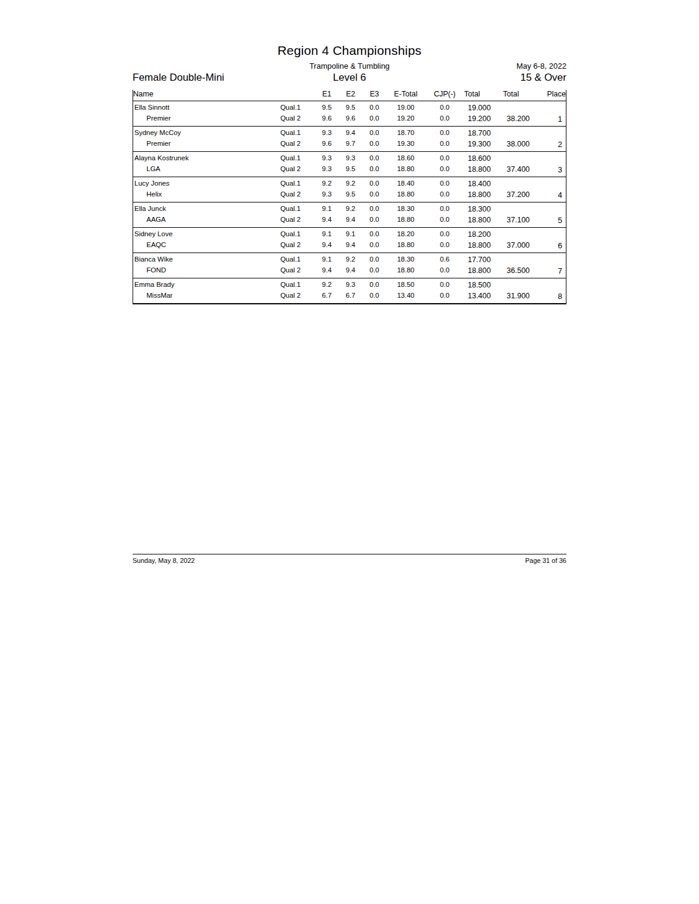Region 4 Championships
Trampoline & Tumbling
May 6-8, 2022
Female Double-Mini
Level 6
15 & Over
| Name | | | E1 | E2 | E3 | E-Total | CJP(-) | Total | Total | Place |
| --- | --- | --- | --- | --- | --- | --- | --- | --- | --- | --- |
| Ella Sinnott | | Qual.1 | 9.5 | 9.5 | 0.0 | 19.00 | 0.0 | 19.000 | | |
| Premier | | Qual 2 | 9.6 | 9.6 | 0.0 | 19.20 | 0.0 | 19.200 | 38.200 | 1 |
| Sydney McCoy | | Qual.1 | 9.3 | 9.4 | 0.0 | 18.70 | 0.0 | 18.700 | | |
| Premier | | Qual 2 | 9.6 | 9.7 | 0.0 | 19.30 | 0.0 | 19.300 | 38.000 | 2 |
| Alayna Kostrunek | | Qual.1 | 9.3 | 9.3 | 0.0 | 18.60 | 0.0 | 18.600 | | |
| LGA | | Qual 2 | 9.3 | 9.5 | 0.0 | 18.80 | 0.0 | 18.800 | 37.400 | 3 |
| Lucy Jones | | Qual.1 | 9.2 | 9.2 | 0.0 | 18.40 | 0.0 | 18.400 | | |
| Helix | | Qual 2 | 9.3 | 9.5 | 0.0 | 18.80 | 0.0 | 18.800 | 37.200 | 4 |
| Ella Junck | | Qual.1 | 9.1 | 9.2 | 0.0 | 18.30 | 0.0 | 18.300 | | |
| AAGA | | Qual 2 | 9.4 | 9.4 | 0.0 | 18.80 | 0.0 | 18.800 | 37.100 | 5 |
| Sidney Love | | Qual.1 | 9.1 | 9.1 | 0.0 | 18.20 | 0.0 | 18.200 | | |
| EAQC | | Qual 2 | 9.4 | 9.4 | 0.0 | 18.80 | 0.0 | 18.800 | 37.000 | 6 |
| Bianca Wike | | Qual.1 | 9.1 | 9.2 | 0.0 | 18.30 | 0.6 | 17.700 | | |
| FOND | | Qual 2 | 9.4 | 9.4 | 0.0 | 18.80 | 0.0 | 18.800 | 36.500 | 7 |
| Emma Brady | | Qual.1 | 9.2 | 9.3 | 0.0 | 18.50 | 0.0 | 18.500 | | |
| MissMar | | Qual 2 | 6.7 | 6.7 | 0.0 | 13.40 | 0.0 | 13.400 | 31.900 | 8 |
Sunday, May 8, 2022
Page 31 of 36